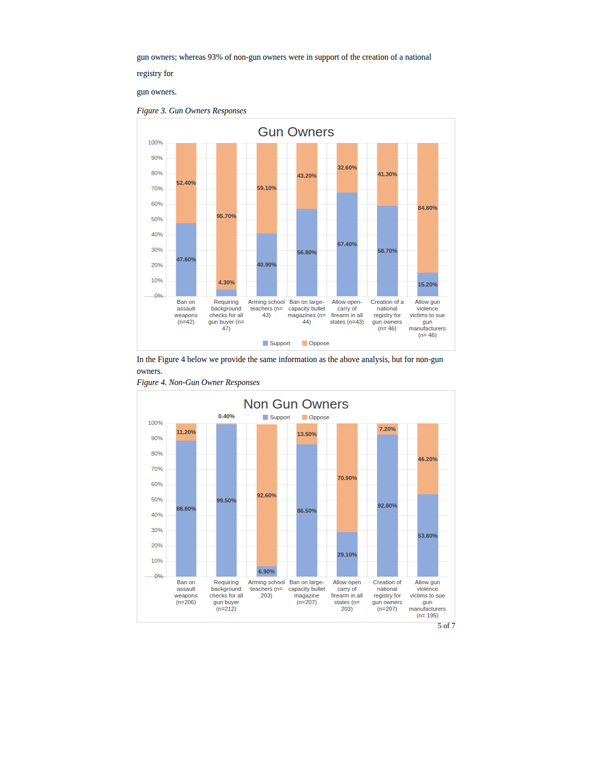gun owners; whereas 93% of non-gun owners were in support of the creation of a national registry for
gun owners.
Figure 3. Gun Owners Responses
Gun Owners
100%
90%
80%
70%
60%
50%
40%
30%
20%
10%
0%
52.40%
47.60%
95.70%
4.30%
59.10%
40.90%
43.20%
56.80%
32.60%
67.40%
41.30%
58.70%
84.80%
15.20%
Ban on assault weapons
(n=42)
Requiring background checks for all gun buyer (n= 47)
Arming school teachers (n= 43)
Ban on large-capacity bullet magazines (n= 44)
Allow open-carry of firearm in all states (n=43)
Creation of a national registry for gun owners (n= 46)
Allow gun violence victims to sue gun manufacturers (n= 46)
Support Oppose
In the Figure 4 below we provide the same information as the above analysis, but for non-gun owners.
Figure 4. Non-Gun Owner Responses
Non Gun Owners
Support Oppose
100%
90%
80%
70%
60%
50%
40%
30%
20%
10%
0%
11.20%
88.80%
0.40%
99.50%
92.60%
6.90%
13.50%
86.50%
70.90%
29.10%
7.20%
92.80%
46.20%
53.80%
Ban on assault weapons
(n=206)
Requiring background checks for all gun buyer (n=212)
Arming school teachers (n= 203)
Ban on large-capacity bullet magazine (n=207)
Allow open carry of firearm in all states (n= 203)
Creation of national registry for gun owners (n=207)
Allow gun violence victims to sue gun manufacturers (n= 195)
5 of 7